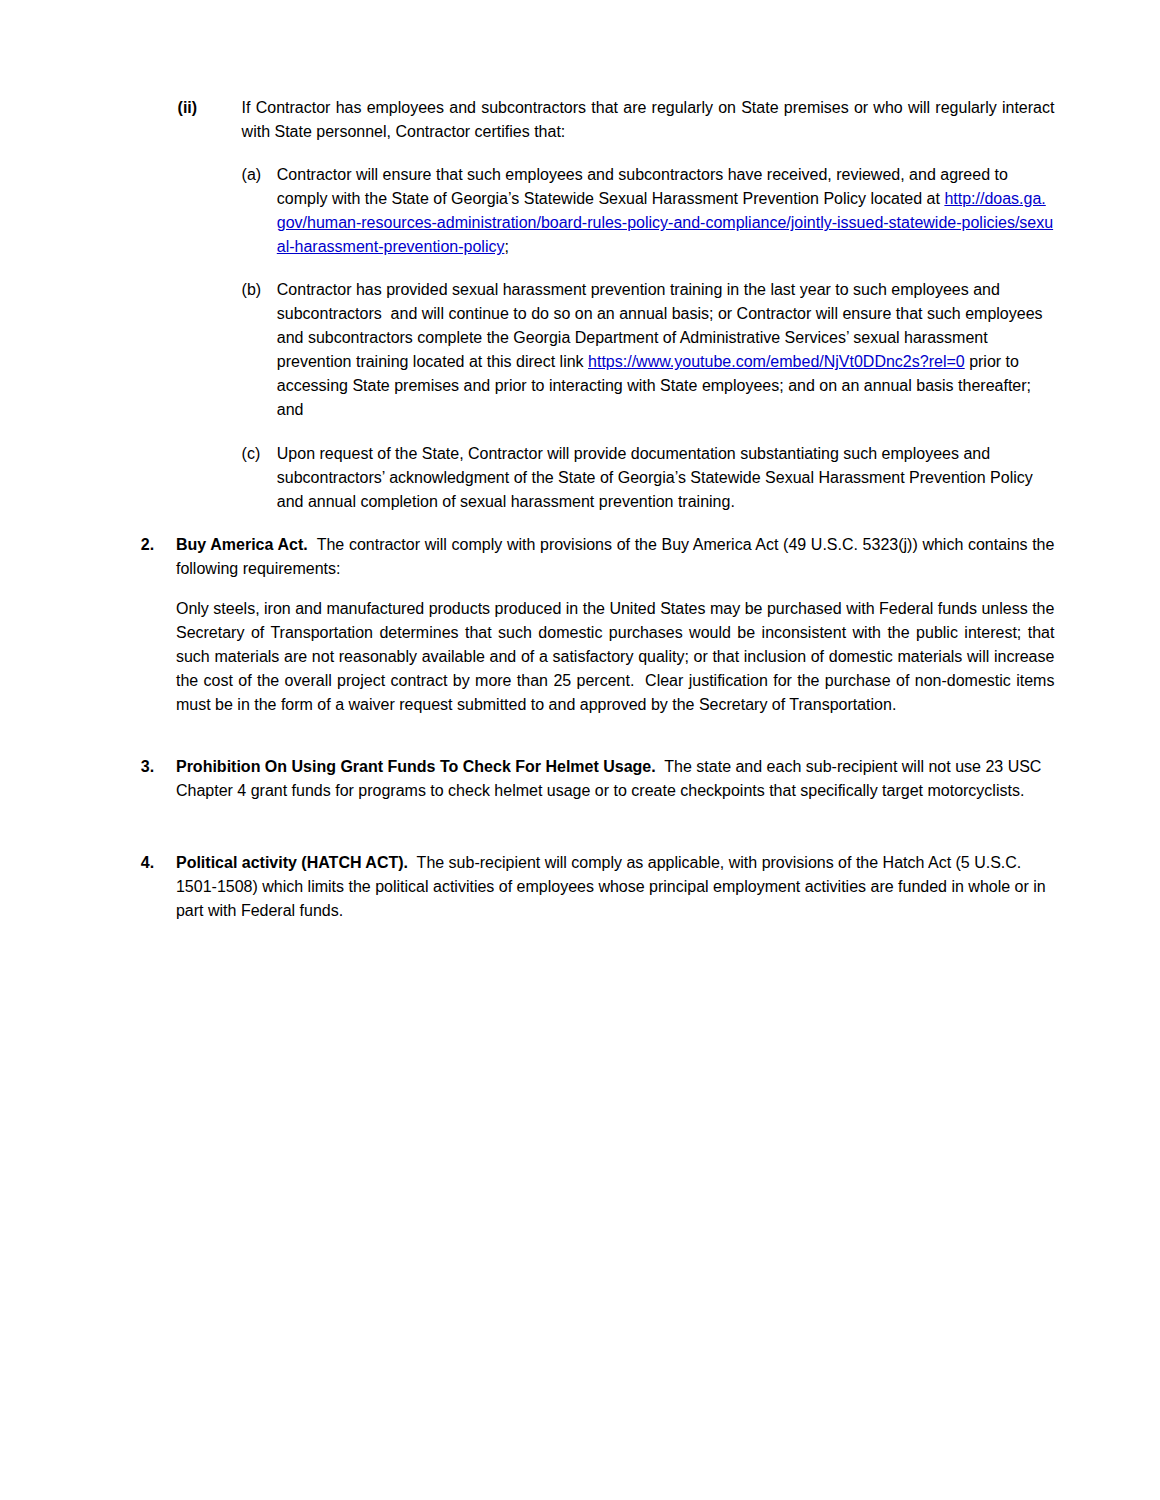(ii)
If Contractor has employees and subcontractors that are regularly on State premises or who will regularly interact with State personnel, Contractor certifies that:
(a)
Contractor will ensure that such employees and subcontractors have received, reviewed, and agreed to comply with the State of Georgia’s Statewide Sexual Harassment Prevention Policy located at http://doas.ga.gov/human-resources-administration/board-rules-policy-and-compliance/jointly-issued-statewide-policies/sexual-harassment-prevention-policy;
(b)
Contractor has provided sexual harassment prevention training in the last year to such employees and subcontractors and will continue to do so on an annual basis; or Contractor will ensure that such employees and subcontractors complete the Georgia Department of Administrative Services’ sexual harassment prevention training located at this direct link https://www.youtube.com/embed/NjVt0DDnc2s?rel=0 prior to accessing State premises and prior to interacting with State employees; and on an annual basis thereafter; and
(c)
Upon request of the State, Contractor will provide documentation substantiating such employees and subcontractors’ acknowledgment of the State of Georgia’s Statewide Sexual Harassment Prevention Policy and annual completion of sexual harassment prevention training.
2.
Buy America Act. The contractor will comply with provisions of the Buy America Act (49 U.S.C. 5323(j)) which contains the following requirements:
Only steels, iron and manufactured products produced in the United States may be purchased with Federal funds unless the Secretary of Transportation determines that such domestic purchases would be inconsistent with the public interest; that such materials are not reasonably available and of a satisfactory quality; or that inclusion of domestic materials will increase the cost of the overall project contract by more than 25 percent. Clear justification for the purchase of non-domestic items must be in the form of a waiver request submitted to and approved by the Secretary of Transportation.
3.
Prohibition On Using Grant Funds To Check For Helmet Usage. The state and each sub-recipient will not use 23 USC Chapter 4 grant funds for programs to check helmet usage or to create checkpoints that specifically target motorcyclists.
4.
Political activity (HATCH ACT). The sub-recipient will comply as applicable, with provisions of the Hatch Act (5 U.S.C. 1501-1508) which limits the political activities of employees whose principal employment activities are funded in whole or in part with Federal funds.